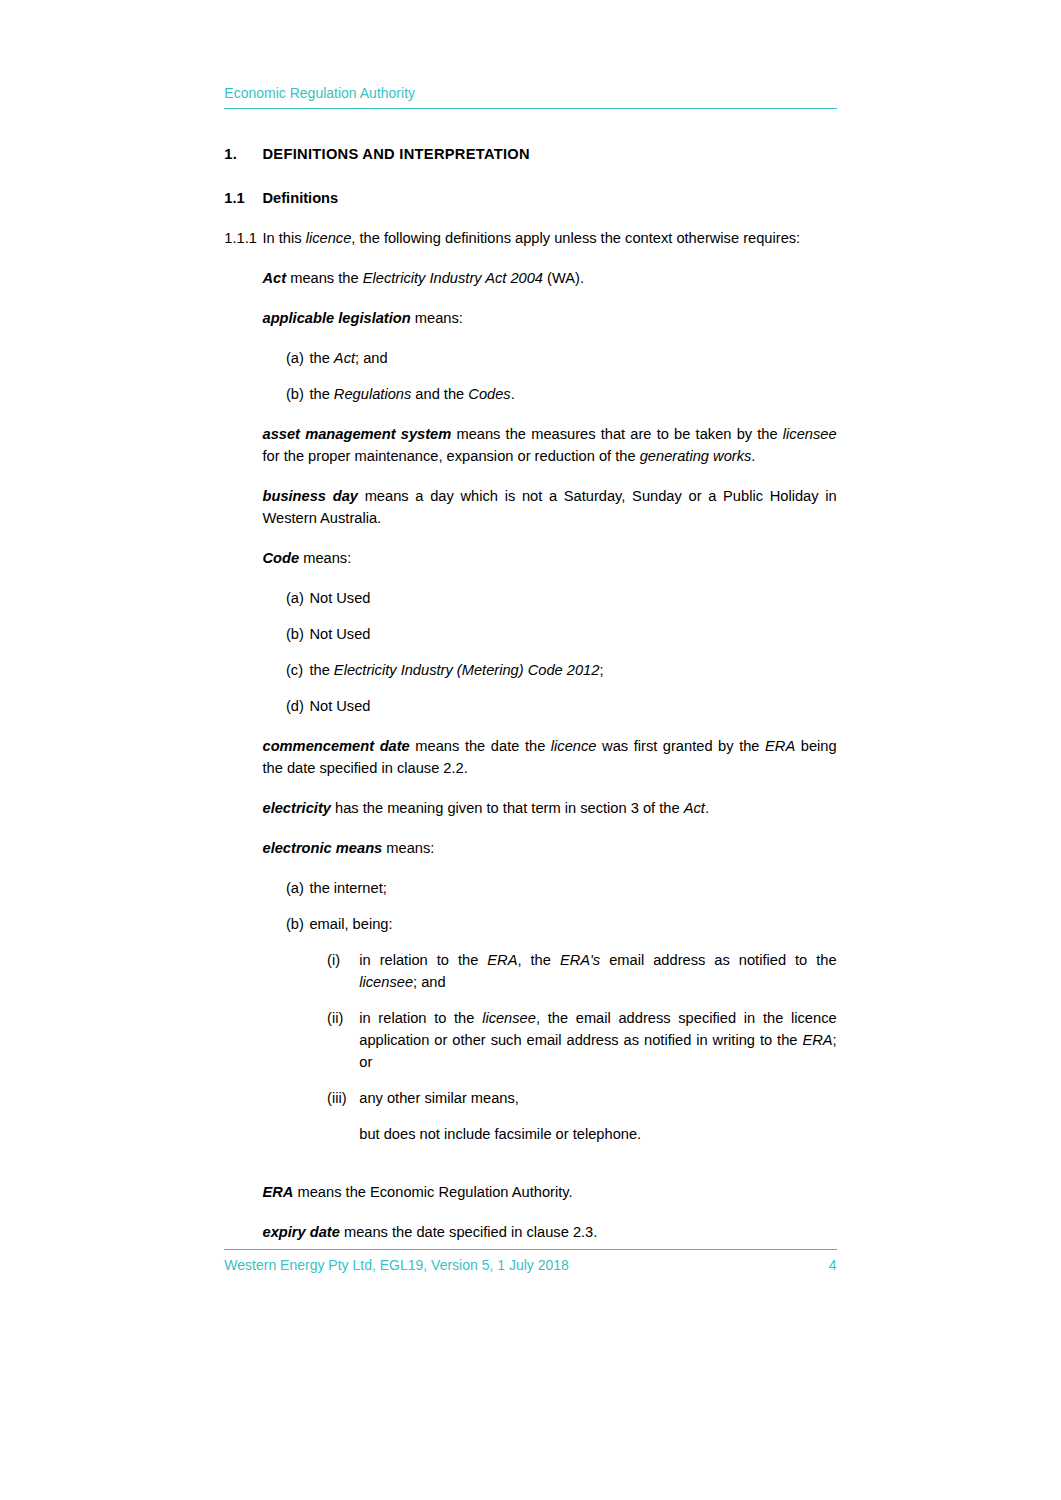Economic Regulation Authority
1. DEFINITIONS AND INTERPRETATION
1.1 Definitions
1.1.1
In this licence, the following definitions apply unless the context otherwise requires:
Act means the Electricity Industry Act 2004 (WA).
applicable legislation means:
(a) the Act; and
(b) the Regulations and the Codes.
asset management system means the measures that are to be taken by the licensee for the proper maintenance, expansion or reduction of the generating works.
business day means a day which is not a Saturday, Sunday or a Public Holiday in Western Australia.
Code means:
(a) Not Used
(b) Not Used
(c) the Electricity Industry (Metering) Code 2012;
(d) Not Used
commencement date means the date the licence was first granted by the ERA being the date specified in clause 2.2.
electricity has the meaning given to that term in section 3 of the Act.
electronic means means:
(a) the internet;
(b) email, being:
(i) in relation to the ERA, the ERA's email address as notified to the licensee; and
(ii) in relation to the licensee, the email address specified in the licence application or other such email address as notified in writing to the ERA; or
(iii) any other similar means,
but does not include facsimile or telephone.
ERA means the Economic Regulation Authority.
expiry date means the date specified in clause 2.3.
Western Energy Pty Ltd, EGL19, Version 5, 1 July 2018 4